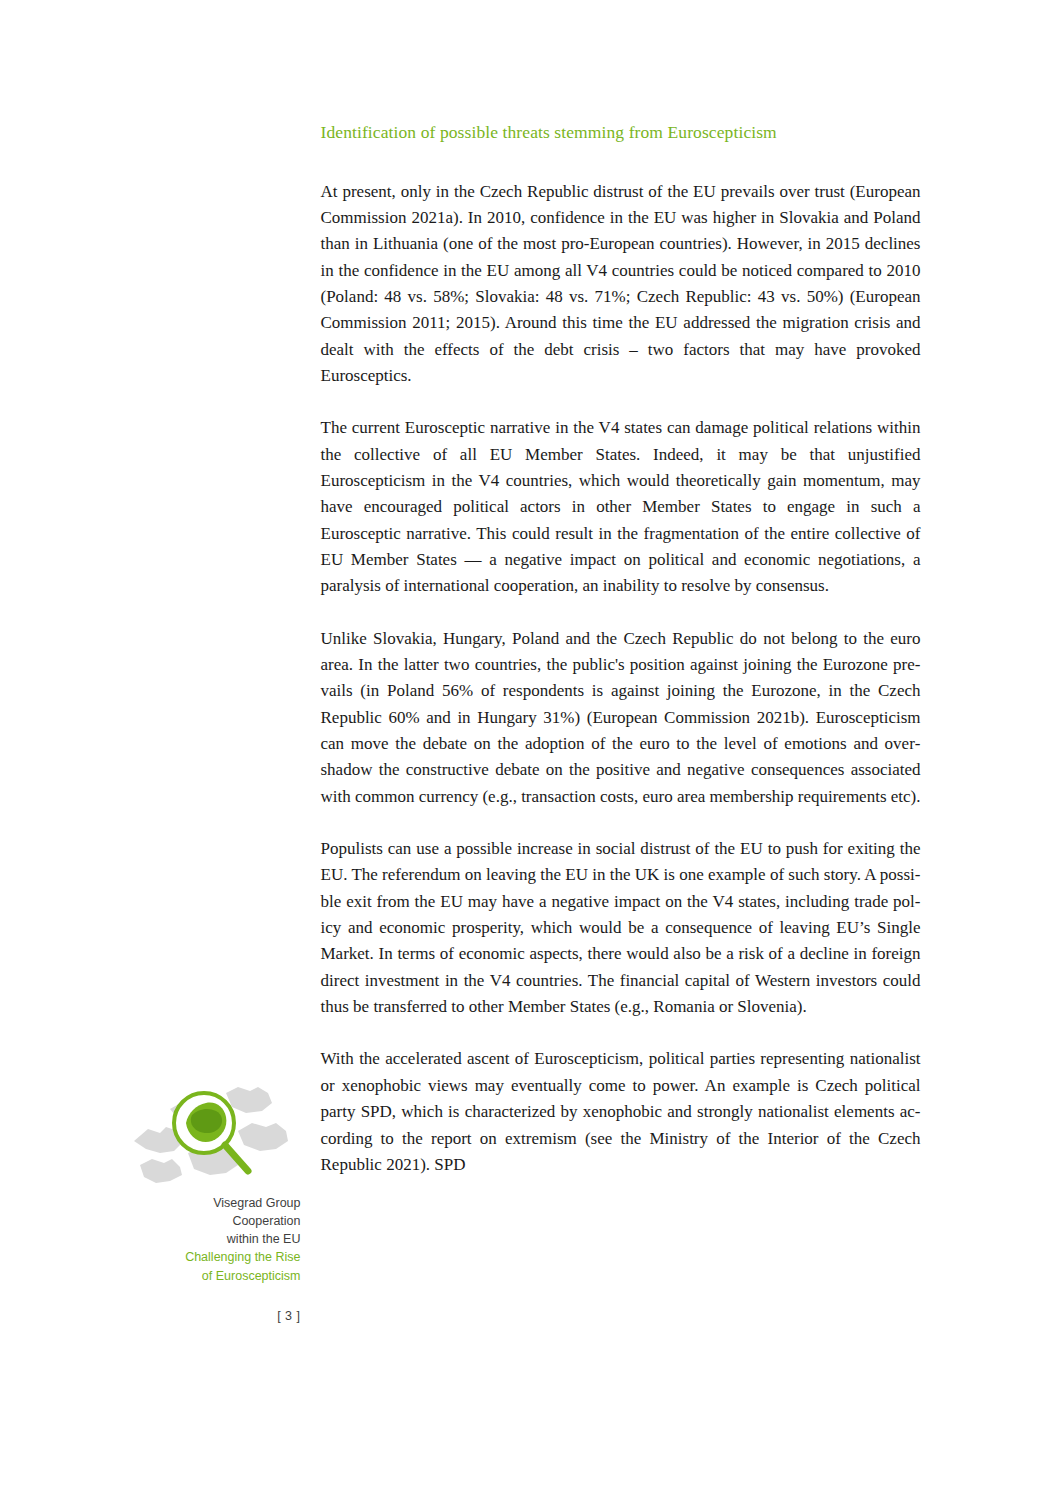Identification of possible threats stemming from Euroscepticism
At present, only in the Czech Republic distrust of the EU prevails over trust (European Commission 2021a). In 2010, confidence in the EU was higher in Slovakia and Poland than in Lithuania (one of the most pro-European countries). However, in 2015 declines in the confidence in the EU among all V4 countries could be noticed compared to 2010 (Poland: 48 vs. 58%; Slovakia: 48 vs. 71%; Czech Republic: 43 vs. 50%) (European Commission 2011; 2015). Around this time the EU addressed the migration crisis and dealt with the effects of the debt crisis – two factors that may have provoked Eurosceptics.
The current Eurosceptic narrative in the V4 states can damage political relations within the collective of all EU Member States. Indeed, it may be that unjustified Euroscepticism in the V4 countries, which would theoretically gain momentum, may have encouraged political actors in other Member States to engage in such a Eurosceptic narrative. This could result in the fragmentation of the entire collective of EU Member States — a negative impact on political and economic negotiations, a paralysis of international cooperation, an inability to resolve by consensus.
Unlike Slovakia, Hungary, Poland and the Czech Republic do not belong to the euro area. In the latter two countries, the public's position against joining the Eurozone prevails (in Poland 56% of respondents is against joining the Eurozone, in the Czech Republic 60% and in Hungary 31%) (European Commission 2021b). Euroscepticism can move the debate on the adoption of the euro to the level of emotions and overshadow the constructive debate on the positive and negative consequences associated with common currency (e.g., transaction costs, euro area membership requirements etc).
Populists can use a possible increase in social distrust of the EU to push for exiting the EU. The referendum on leaving the EU in the UK is one example of such story. A possible exit from the EU may have a negative impact on the V4 states, including trade policy and economic prosperity, which would be a consequence of leaving EU’s Single Market. In terms of economic aspects, there would also be a risk of a decline in foreign direct investment in the V4 countries. The financial capital of Western investors could thus be transferred to other Member States (e.g., Romania or Slovenia).
With the accelerated ascent of Euroscepticism, political parties representing nationalist or xenophobic views may eventually come to power. An example is Czech political party SPD, which is characterized by xenophobic and strongly nationalist elements according to the report on extremism (see the Ministry of the Interior of the Czech Republic 2021). SPD
Visegrad Group
Cooperation
within the EU
Challenging the Rise
of Euroscepticism
[ 3 ]